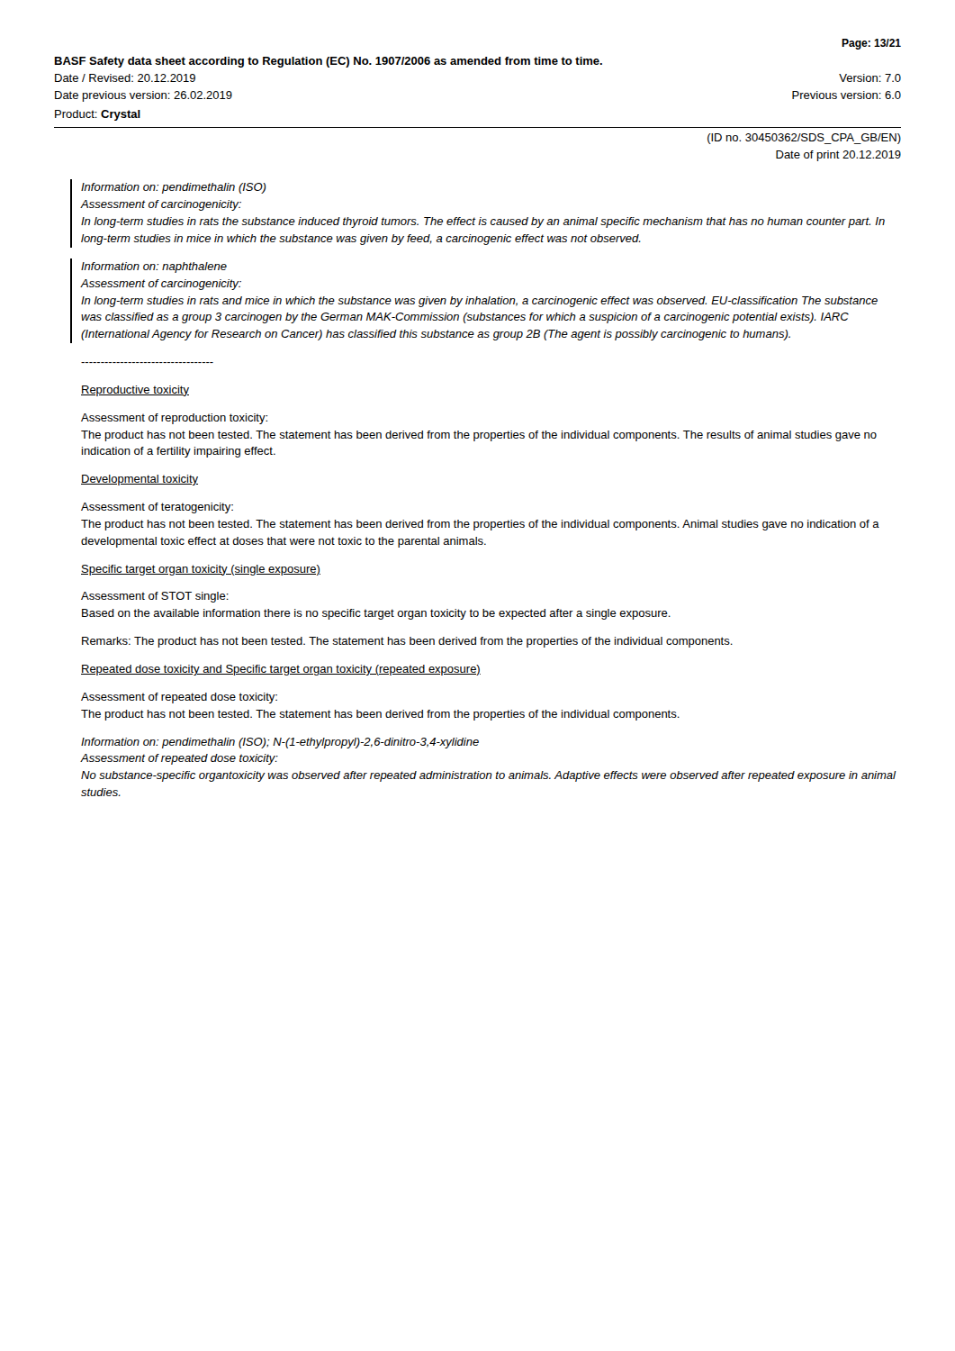Page: 13/21
BASF Safety data sheet according to Regulation (EC) No. 1907/2006 as amended from time to time.
Date / Revised: 20.12.2019 Version: 7.0
Date previous version: 26.02.2019 Previous version: 6.0
Product: Crystal
(ID no. 30450362/SDS_CPA_GB/EN)
Date of print 20.12.2019
Information on: pendimethalin (ISO)
Assessment of carcinogenicity:
In long-term studies in rats the substance induced thyroid tumors. The effect is caused by an animal specific mechanism that has no human counter part. In long-term studies in mice in which the substance was given by feed, a carcinogenic effect was not observed.
Information on: naphthalene
Assessment of carcinogenicity:
In long-term studies in rats and mice in which the substance was given by inhalation, a carcinogenic effect was observed. EU-classification The substance was classified as a group 3 carcinogen by the German MAK-Commission (substances for which a suspicion of a carcinogenic potential exists). IARC (International Agency for Research on Cancer) has classified this substance as group 2B (The agent is possibly carcinogenic to humans).
----------------------------------
Reproductive toxicity
Assessment of reproduction toxicity:
The product has not been tested. The statement has been derived from the properties of the individual components. The results of animal studies gave no indication of a fertility impairing effect.
Developmental toxicity
Assessment of teratogenicity:
The product has not been tested. The statement has been derived from the properties of the individual components. Animal studies gave no indication of a developmental toxic effect at doses that were not toxic to the parental animals.
Specific target organ toxicity (single exposure)
Assessment of STOT single:
Based on the available information there is no specific target organ toxicity to be expected after a single exposure.
Remarks: The product has not been tested. The statement has been derived from the properties of the individual components.
Repeated dose toxicity and Specific target organ toxicity (repeated exposure)
Assessment of repeated dose toxicity:
The product has not been tested. The statement has been derived from the properties of the individual components.
Information on: pendimethalin (ISO); N-(1-ethylpropyl)-2,6-dinitro-3,4-xylidine
Assessment of repeated dose toxicity:
No substance-specific organtoxicity was observed after repeated administration to animals. Adaptive effects were observed after repeated exposure in animal studies.